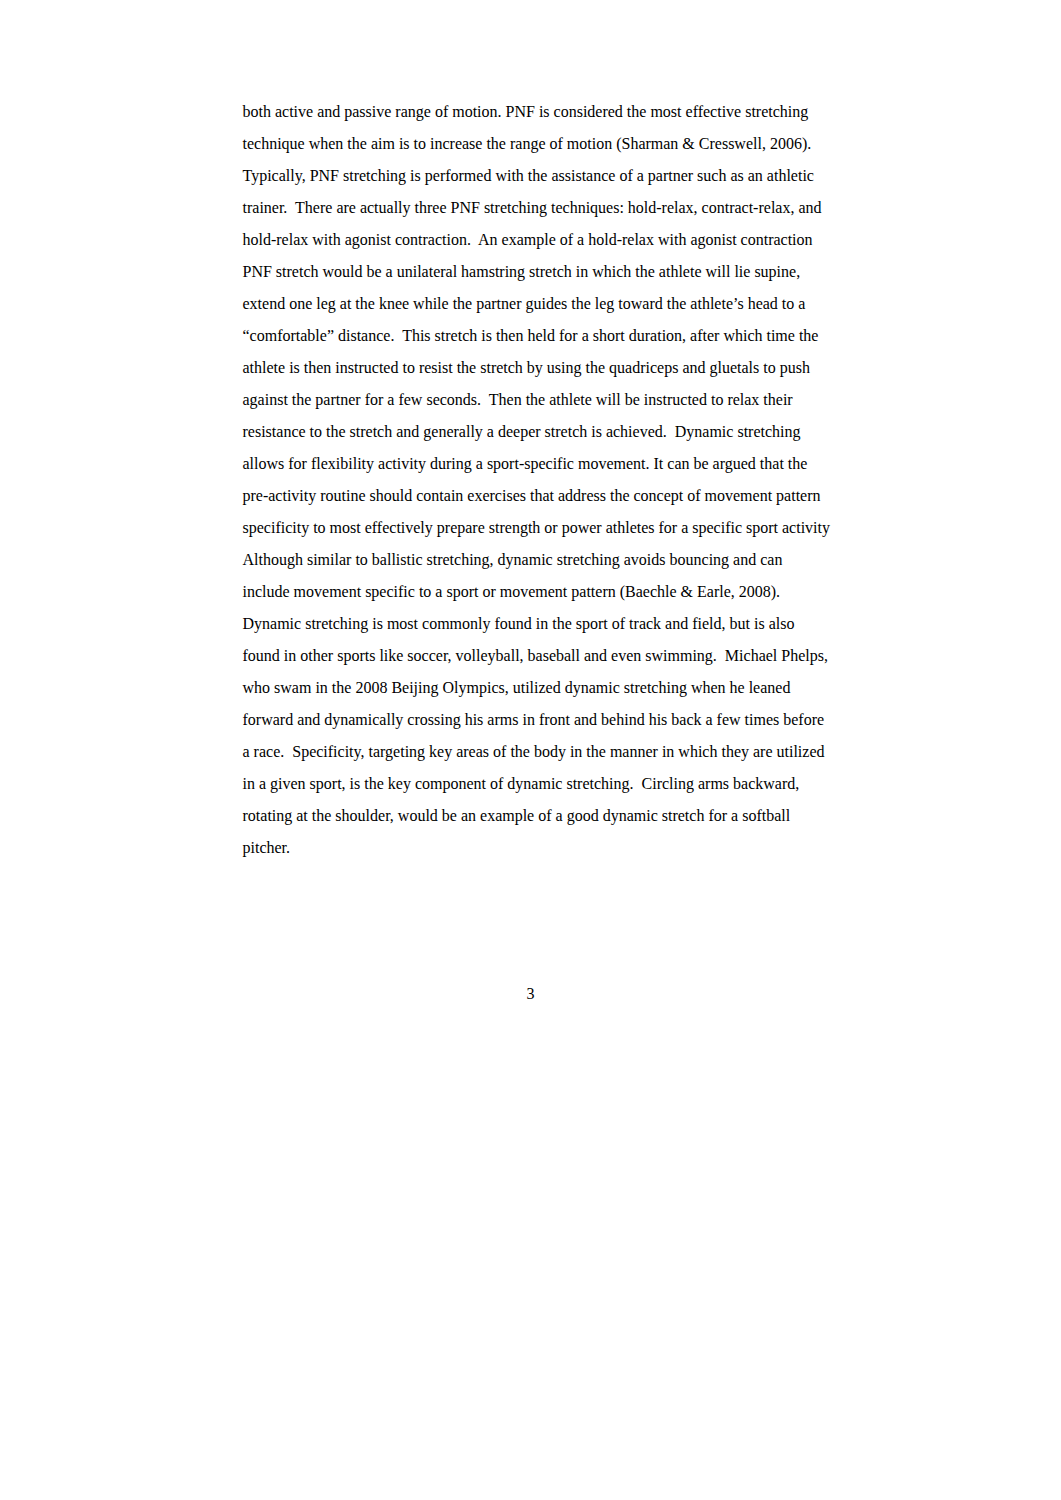both active and passive range of motion. PNF is considered the most effective stretching technique when the aim is to increase the range of motion (Sharman & Cresswell, 2006). Typically, PNF stretching is performed with the assistance of a partner such as an athletic trainer. There are actually three PNF stretching techniques: hold-relax, contract-relax, and hold-relax with agonist contraction. An example of a hold-relax with agonist contraction PNF stretch would be a unilateral hamstring stretch in which the athlete will lie supine, extend one leg at the knee while the partner guides the leg toward the athlete’s head to a “comfortable” distance. This stretch is then held for a short duration, after which time the athlete is then instructed to resist the stretch by using the quadriceps and gluetals to push against the partner for a few seconds. Then the athlete will be instructed to relax their resistance to the stretch and generally a deeper stretch is achieved. Dynamic stretching allows for flexibility activity during a sport-specific movement. It can be argued that the pre-activity routine should contain exercises that address the concept of movement pattern specificity to most effectively prepare strength or power athletes for a specific sport activity Although similar to ballistic stretching, dynamic stretching avoids bouncing and can include movement specific to a sport or movement pattern (Baechle & Earle, 2008). Dynamic stretching is most commonly found in the sport of track and field, but is also found in other sports like soccer, volleyball, baseball and even swimming. Michael Phelps, who swam in the 2008 Beijing Olympics, utilized dynamic stretching when he leaned forward and dynamically crossing his arms in front and behind his back a few times before a race. Specificity, targeting key areas of the body in the manner in which they are utilized in a given sport, is the key component of dynamic stretching. Circling arms backward, rotating at the shoulder, would be an example of a good dynamic stretch for a softball pitcher.
3